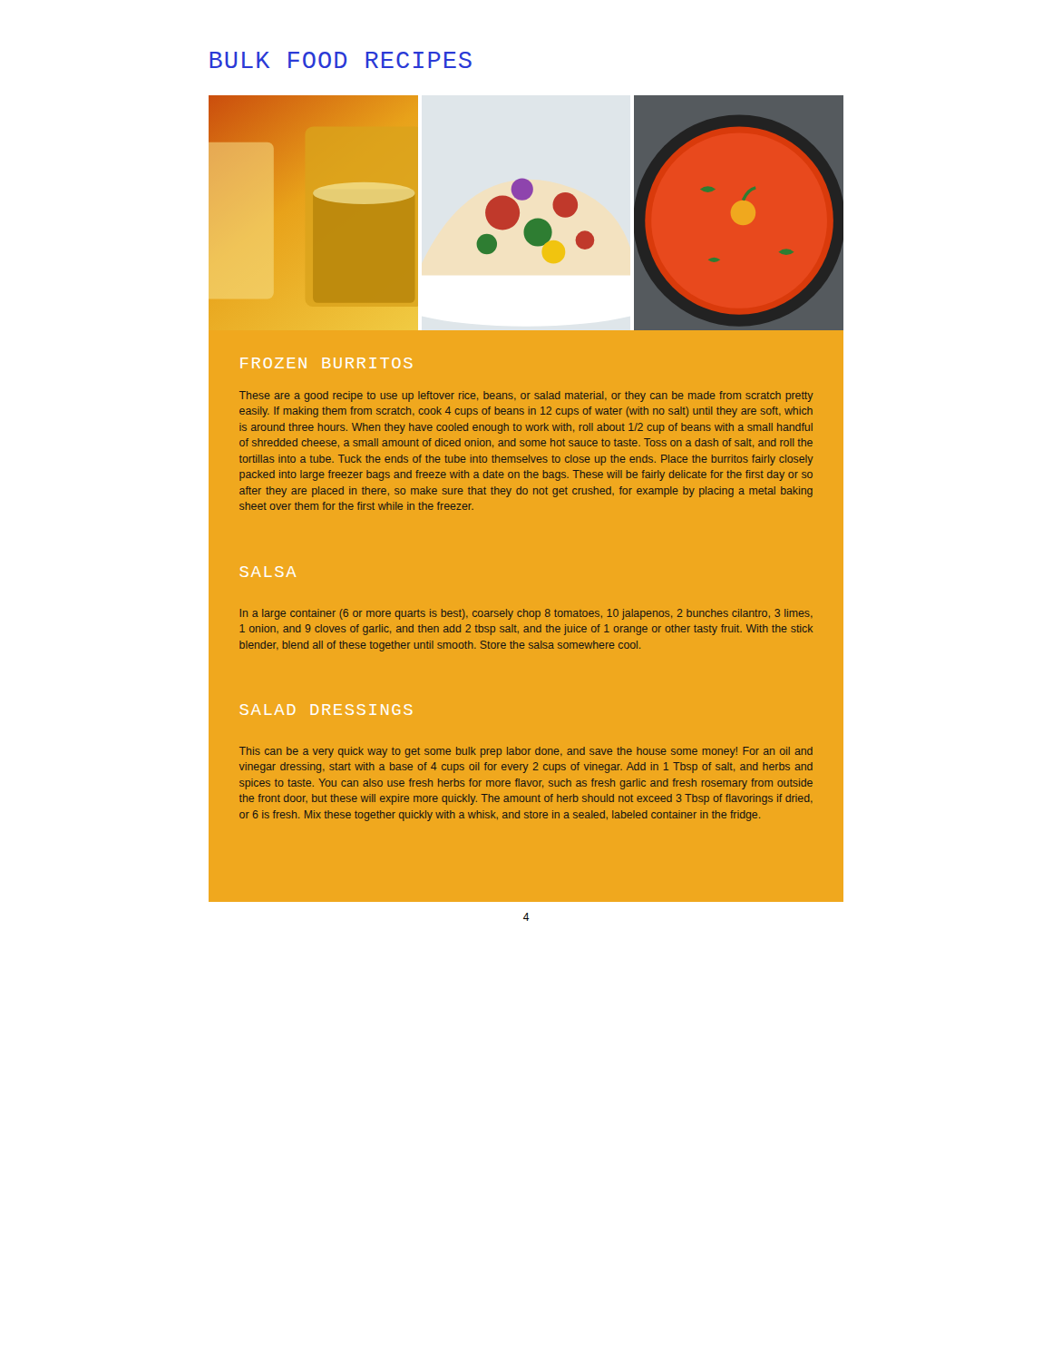Bulk Food Recipes
Frozen Burritos
These are a good recipe to use up leftover rice, beans, or salad material, or they can be made from scratch pretty easily. If making them from scratch, cook 4 cups of beans in 12 cups of water (with no salt) until they are soft, which is around three hours. When they have cooled enough to work with, roll about 1/2 cup of beans with a small handful of shredded cheese, a small amount of diced onion, and some hot sauce to taste. Toss on a dash of salt, and roll the tortillas into a tube. Tuck the ends of the tube into themselves to close up the ends. Place the burritos fairly closely packed into large freezer bags and freeze with a date on the bags. These will be fairly delicate for the first day or so after they are placed in there, so make sure that they do not get crushed, for example by placing a metal baking sheet over them for the first while in the freezer.
Salsa
In a large container (6 or more quarts is best), coarsely chop 8 tomatoes, 10 jalapenos, 2 bunches cilantro, 3 limes, 1 onion, and 9 cloves of garlic, and then add 2 tbsp salt, and the juice of 1 orange or other tasty fruit. With the stick blender, blend all of these together until smooth. Store the salsa somewhere cool.
Salad Dressings
This can be a very quick way to get some bulk prep labor done, and save the house some money! For an oil and vinegar dressing, start with a base of 4 cups oil for every 2 cups of vinegar. Add in 1 Tbsp of salt, and herbs and spices to taste. You can also use fresh herbs for more flavor, such as fresh garlic and fresh rosemary from outside the front door, but these will expire more quickly. The amount of herb should not exceed 3 Tbsp of flavorings if dried, or 6 is fresh. Mix these together quickly with a whisk, and store in a sealed, labeled container in the fridge.
4